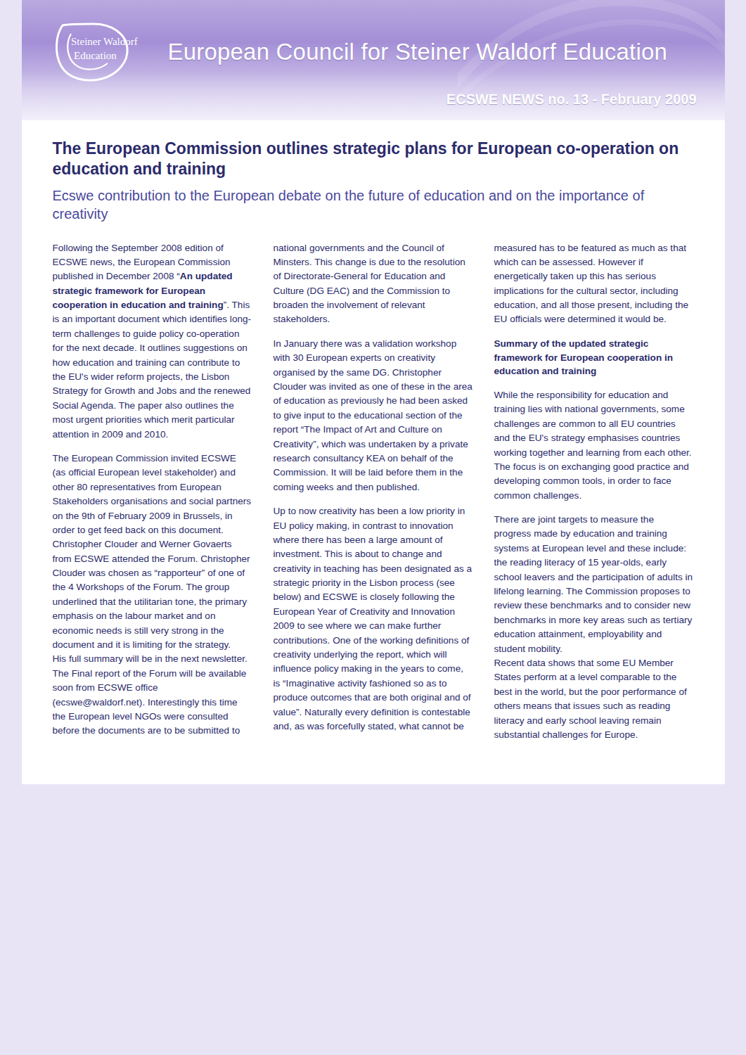Steiner Waldorf Education
European Council for Steiner Waldorf Education
ECSWE NEWS no. 13 - February 2009
The European Commission outlines strategic plans for European co-operation on education and training
Ecswe contribution to the European debate on the future of education and on the importance of creativity
Following the September 2008 edition of ECSWE news, the European Commission published in December 2008 “An updated strategic framework for European cooperation in education and training”. This is an important document which identifies long-term challenges to guide policy co-operation for the next decade. It outlines suggestions on how education and training can contribute to the EU's wider reform projects, the Lisbon Strategy for Growth and Jobs and the renewed Social Agenda. The paper also outlines the most urgent priorities which merit particular attention in 2009 and 2010.
The European Commission invited ECSWE (as official European level stakeholder) and other 80 representatives from European Stakeholders organisations and social partners on the 9th of February 2009 in Brussels, in order to get feed back on this document.
Christopher Clouder and Werner Govaerts from ECSWE attended the Forum. Christopher Clouder was chosen as “rapporteur” of one of the 4 Workshops of the Forum. The group underlined that the utilitarian tone, the primary emphasis on the labour market and on economic needs is still very strong in the document and it is limiting for the strategy.
His full summary will be in the next newsletter. The Final report of the Forum will be available soon from ECSWE office (ecswe@waldorf.net). Interestingly this time the European level NGOs were consulted before the documents are to be submitted to national governments and the Council of Minsters. This change is due to the resolution of Directorate-General for Education and Culture (DG EAC) and the Commission to broaden the involvement of relevant stakeholders.
In January there was a validation workshop with 30 European experts on creativity organised by the same DG. Christopher Clouder was invited as one of these in the area of education as previously he had been asked to give input to the educational section of the report “The Impact of Art and Culture on Creativity”, which was undertaken by a private research consultancy KEA on behalf of the Commission. It will be laid before them in the coming weeks and then published.
Up to now creativity has been a low priority in EU policy making, in contrast to innovation where there has been a large amount of investment. This is about to change and creativity in teaching has been designated as a strategic priority in the Lisbon process (see below) and ECSWE is closely following the European Year of Creativity and Innovation 2009 to see where we can make further contributions. One of the working definitions of creativity underlying the report, which will influence policy making in the years to come, is “Imaginative activity fashioned so as to produce outcomes that are both original and of value”. Naturally every definition is contestable and, as was forcefully stated, what cannot be measured has to be featured as much as that which can be assessed. However if energetically taken up this has serious implications for the cultural sector, including education, and all those present, including the EU officials were determined it would be.
Summary of the updated strategic framework for European cooperation in education and training
While the responsibility for education and training lies with national governments, some challenges are common to all EU countries and the EU's strategy emphasises countries working together and learning from each other. The focus is on exchanging good practice and developing common tools, in order to face common challenges.
There are joint targets to measure the progress made by education and training systems at European level and these include: the reading literacy of 15 year-olds, early school leavers and the participation of adults in lifelong learning. The Commission proposes to review these benchmarks and to consider new benchmarks in more key areas such as tertiary education attainment, employability and student mobility.
Recent data shows that some EU Member States perform at a level comparable to the best in the world, but the poor performance of others means that issues such as reading literacy and early school leaving remain substantial challenges for Europe.